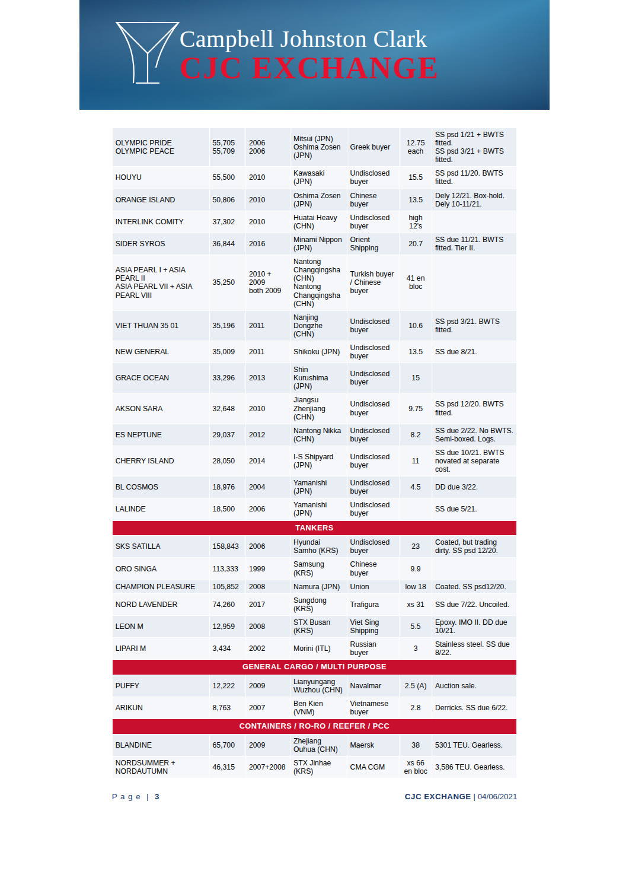Campbell Johnston Clark
CJC EXCHANGE
| OLYMPIC PRIDE OLYMPIC PEACE | 55,705 55,709 | 2006 2006 | Mitsui (JPN) Oshima Zosen (JPN) | Greek buyer | 12.75 each | SS psd 1/21 + BWTS fitted. SS psd 3/21 + BWTS fitted. |
| HOUYU | 55,500 | 2010 | Kawasaki (JPN) | Undisclosed buyer | 15.5 | SS psd 11/20. BWTS fitted. |
| ORANGE ISLAND | 50,806 | 2010 | Oshima Zosen (JPN) | Chinese buyer | 13.5 | Dely 12/21. Box-hold. Dely 10-11/21. |
| INTERLINK COMITY | 37,302 | 2010 | Huatai Heavy (CHN) | Undisclosed buyer | high 12's | |
| SIDER SYROS | 36,844 | 2016 | Minami Nippon (JPN) | Orient Shipping | 20.7 | SS due 11/21. BWTS fitted. Tier II. |
| ASIA PEARL I + ASIA PEARL II ASIA PEARL VII + ASIA PEARL VIII | 35,250 | 2010 + 2009 both 2009 | Nantong Changqingsha (CHN) Nantong Changqingsha (CHN) | Turkish buyer / Chinese buyer | 41 en bloc | |
| VIET THUAN 35 01 | 35,196 | 2011 | Nanjing Dongzhe (CHN) | Undisclosed buyer | 10.6 | SS psd 3/21. BWTS fitted. |
| NEW GENERAL | 35,009 | 2011 | Shikoku (JPN) | Undisclosed buyer | 13.5 | SS due 8/21. |
| GRACE OCEAN | 33,296 | 2013 | Shin Kurushima (JPN) | Undisclosed buyer | 15 | |
| AKSON SARA | 32,648 | 2010 | Jiangsu Zhenjiang (CHN) | Undisclosed buyer | 9.75 | SS psd 12/20. BWTS fitted. |
| ES NEPTUNE | 29,037 | 2012 | Nantong Nikka (CHN) | Undisclosed buyer | 8.2 | SS due 2/22. No BWTS. Semi-boxed. Logs. |
| CHERRY ISLAND | 28,050 | 2014 | I-S Shipyard (JPN) | Undisclosed buyer | 11 | SS due 10/21. BWTS novated at separate cost. |
| BL COSMOS | 18,976 | 2004 | Yamanishi (JPN) | Undisclosed buyer | 4.5 | DD due 3/22. |
| LALINDE | 18,500 | 2006 | Yamanishi (JPN) | Undisclosed buyer | | SS due 5/21. |
| TANKERS |
| SKS SATILLA | 158,843 | 2006 | Hyundai Samho (KRS) | Undisclosed buyer | 23 | Coated, but trading dirty. SS psd 12/20. |
| ORO SINGA | 113,333 | 1999 | Samsung (KRS) | Chinese buyer | 9.9 | |
| CHAMPION PLEASURE | 105,852 | 2008 | Namura (JPN) | Union | low 18 | Coated. SS psd12/20. |
| NORD LAVENDER | 74,260 | 2017 | Sungdong (KRS) | Trafigura | xs 31 | SS due 7/22. Uncoiled. |
| LEON M | 12,959 | 2008 | STX Busan (KRS) | Viet Sing Shipping | 5.5 | Epoxy. IMO II. DD due 10/21. |
| LIPARI M | 3,434 | 2002 | Morini (ITL) | Russian buyer | 3 | Stainless steel. SS due 8/22. |
| GENERAL CARGO / MULTI PURPOSE |
| PUFFY | 12,222 | 2009 | Lianyungang Wuzhou (CHN) | Navalmar | 2.5 (A) | Auction sale. |
| ARIKUN | 8,763 | 2007 | Ben Kien (VNM) | Vietnamese buyer | 2.8 | Derricks. SS due 6/22. |
| CONTAINERS / RO-RO / REEFER / PCC |
| BLANDINE | 65,700 | 2009 | Zhejiang Ouhua (CHN) | Maersk | 38 | 5301 TEU. Gearless. |
| NORDSUMMER + NORDAUTUMN | 46,315 | 2007+2008 | STX Jinhae (KRS) | CMA CGM | xs 66 en bloc | 3,586 TEU. Gearless. |
P a g e | 3
CJC EXCHANGE | 04/06/2021